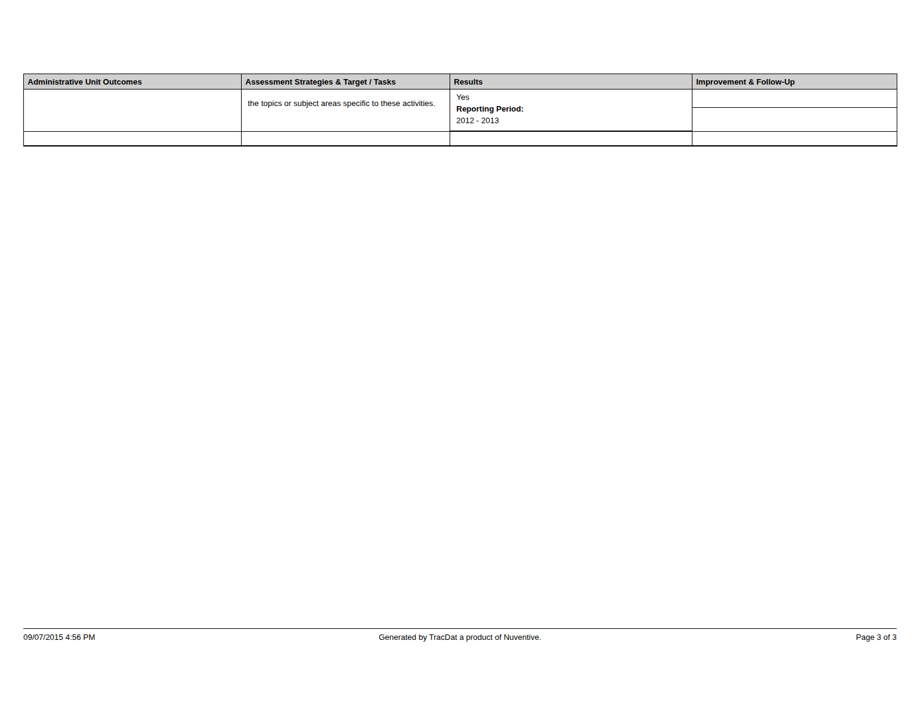| Administrative Unit Outcomes | Assessment Strategies & Target / Tasks | Results | Improvement & Follow-Up |
| --- | --- | --- | --- |
| | the topics or subject areas specific to these activities. | Yes Reporting Period: 2012 - 2013 | |
09/07/2015 4:56 PM
Generated by TracDat a product of Nuventive.
Page 3 of 3